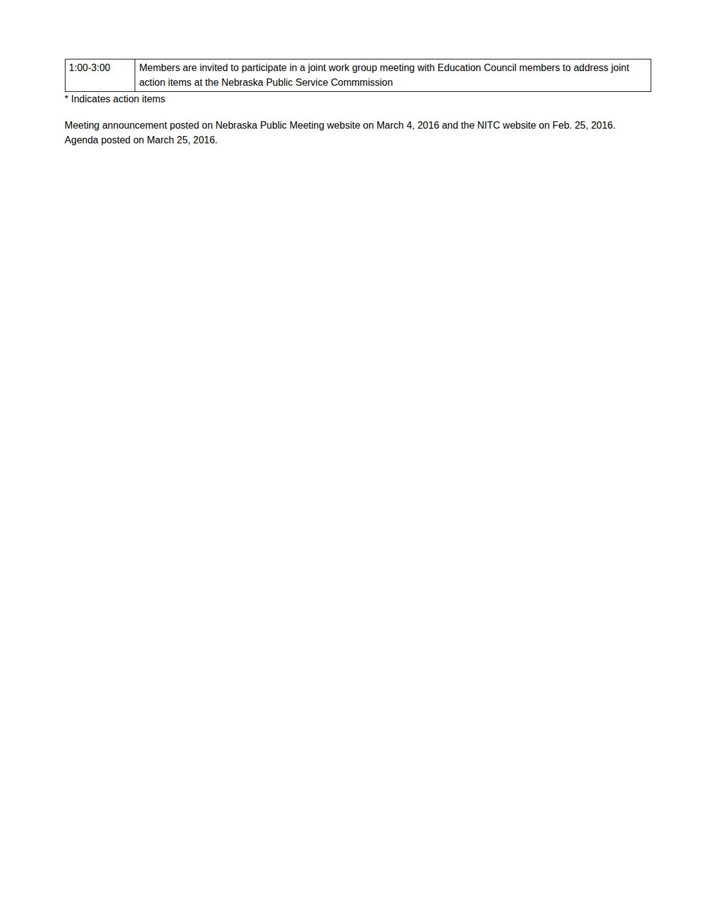| 1:00-3:00 | Members are invited to participate in a joint work group meeting with Education Council members to address joint action items at the Nebraska Public Service Commmission |
* Indicates action items
Meeting announcement posted on Nebraska Public Meeting website on March 4, 2016 and the NITC website on Feb. 25, 2016. Agenda posted on March 25, 2016.